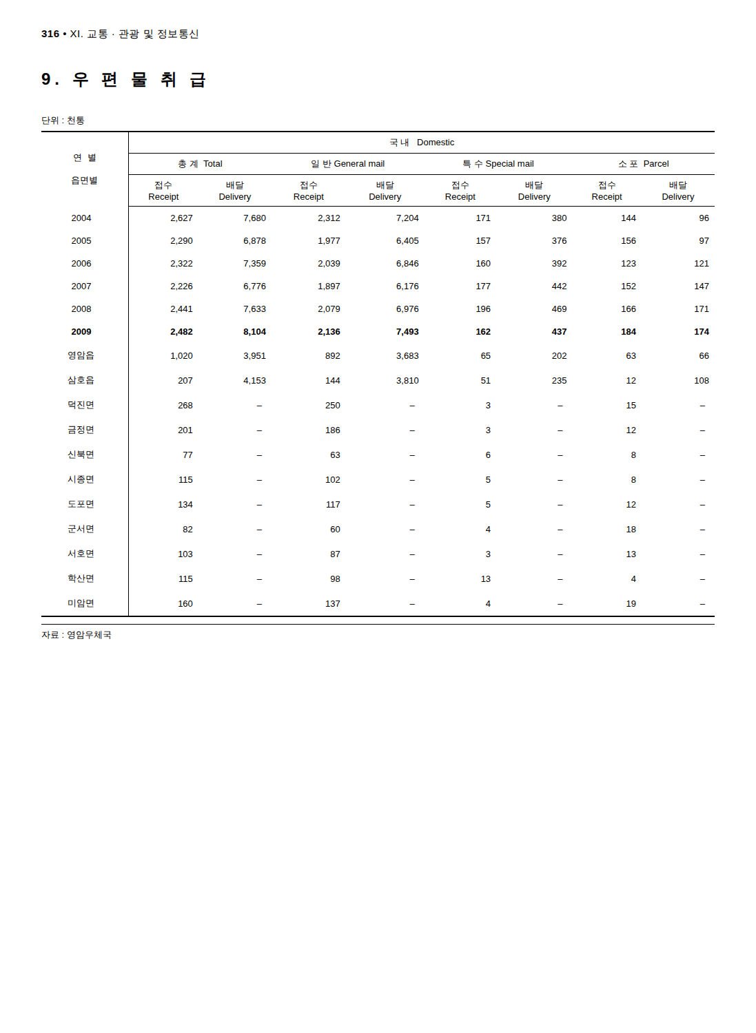316 • XI. 교통 · 관광 및 정보통신
9. 우 편 물 취 급
단위 : 천통
| 연 별 읍면별 | 국 내 Domestic |
| --- | --- |
| 총 계 Total | 일 반 General mail | 특 수 Special mail | 소 포 Parcel |
| 접수 Receipt | 배달 Delivery | 접수 Receipt | 배달 Delivery | 접수 Receipt | 배달 Delivery | 접수 Receipt | 배달 Delivery |
| 2004 | 2,627 | 7,680 | 2,312 | 7,204 | 171 | 380 | 144 | 96 |
| 2005 | 2,290 | 6,878 | 1,977 | 6,405 | 157 | 376 | 156 | 97 |
| 2006 | 2,322 | 7,359 | 2,039 | 6,846 | 160 | 392 | 123 | 121 |
| 2007 | 2,226 | 6,776 | 1,897 | 6,176 | 177 | 442 | 152 | 147 |
| 2008 | 2,441 | 7,633 | 2,079 | 6,976 | 196 | 469 | 166 | 171 |
| 2009 | 2,482 | 8,104 | 2,136 | 7,493 | 162 | 437 | 184 | 174 |
| 영암읍 | 1,020 | 3,951 | 892 | 3,683 | 65 | 202 | 63 | 66 |
| 삼호읍 | 207 | 4,153 | 144 | 3,810 | 51 | 235 | 12 | 108 |
| 덕진면 | 268 | – | 250 | – | 3 | – | 15 | – |
| 금정면 | 201 | – | 186 | – | 3 | – | 12 | – |
| 신북면 | 77 | – | 63 | – | 6 | – | 8 | – |
| 시종면 | 115 | – | 102 | – | 5 | – | 8 | – |
| 도포면 | 134 | – | 117 | – | 5 | – | 12 | – |
| 군서면 | 82 | – | 60 | – | 4 | – | 18 | – |
| 서호면 | 103 | – | 87 | – | 3 | – | 13 | – |
| 학산면 | 115 | – | 98 | – | 13 | – | 4 | – |
| 미암면 | 160 | – | 137 | – | 4 | – | 19 | – |
자료 : 영암우체국